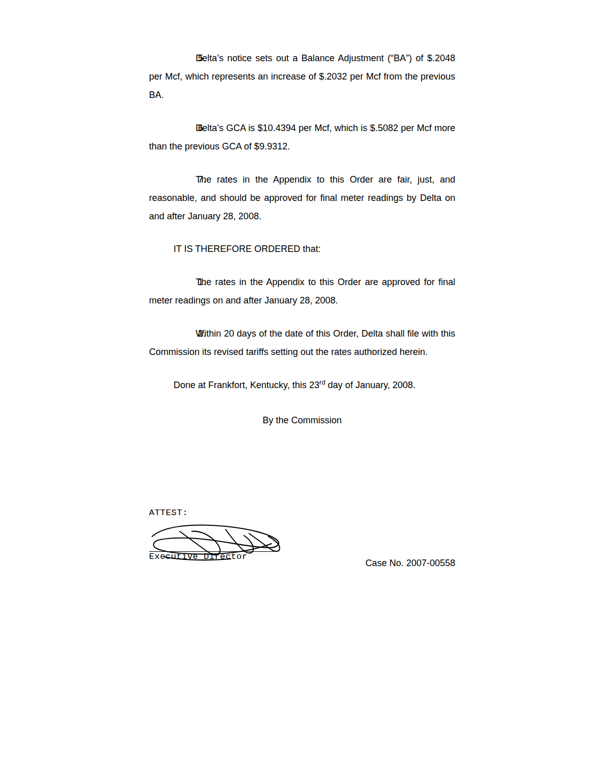5. Delta’s notice sets out a Balance Adjustment (“BA”) of $.2048 per Mcf, which represents an increase of $.2032 per Mcf from the previous BA.
6. Delta’s GCA is $10.4394 per Mcf, which is $.5082 per Mcf more than the previous GCA of $9.9312.
7. The rates in the Appendix to this Order are fair, just, and reasonable, and should be approved for final meter readings by Delta on and after January 28, 2008.
IT IS THEREFORE ORDERED that:
1. The rates in the Appendix to this Order are approved for final meter readings on and after January 28, 2008.
2. Within 20 days of the date of this Order, Delta shall file with this Commission its revised tariffs setting out the rates authorized herein.
Done at Frankfort, Kentucky, this 23rd day of January, 2008.
By the Commission
ATTEST:
Executive Director
Case No. 2007-00558